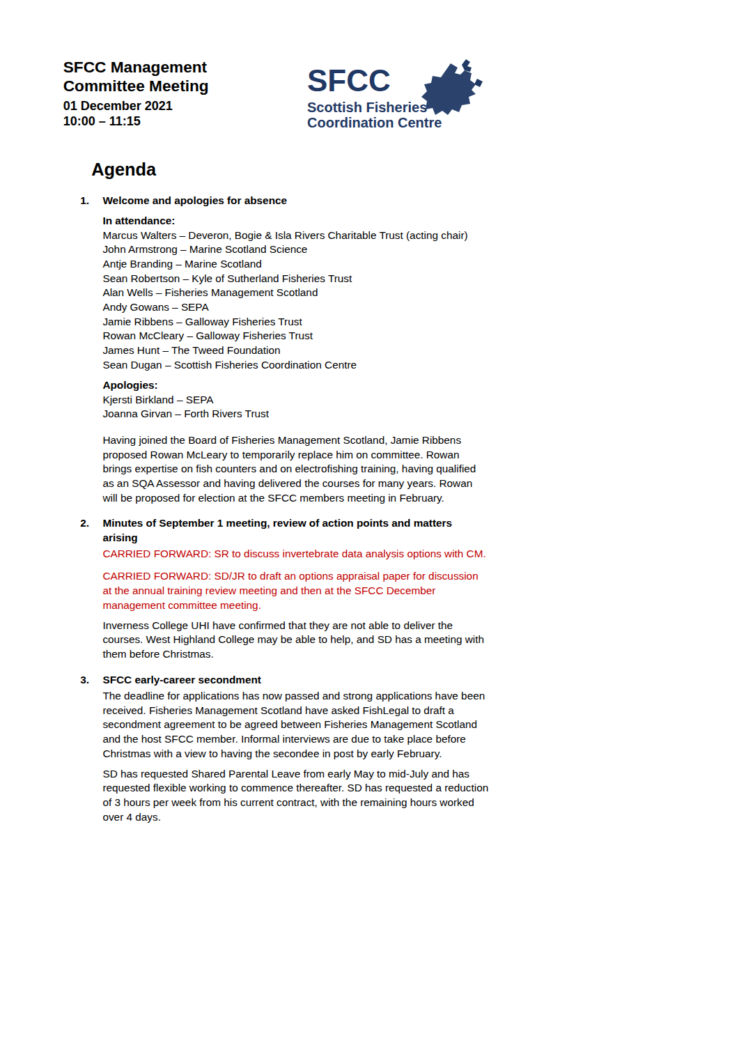SFCC Management Committee Meeting
01 December 2021
10:00 – 11:15
SFCC Scottish Fisheries Coordination Centre SFCC Scottish Fisheries Coordination Centre
Agenda
Welcome and apologies for absence
In attendance:
Marcus Walters – Deveron, Bogie & Isla Rivers Charitable Trust (acting chair)
John Armstrong – Marine Scotland Science
Antje Branding – Marine Scotland
Sean Robertson – Kyle of Sutherland Fisheries Trust
Alan Wells – Fisheries Management Scotland
Andy Gowans – SEPA
Jamie Ribbens – Galloway Fisheries Trust
Rowan McCleary – Galloway Fisheries Trust
James Hunt – The Tweed Foundation
Sean Dugan – Scottish Fisheries Coordination Centre
Apologies:
Kjersti Birkland – SEPA
Joanna Girvan – Forth Rivers Trust
Having joined the Board of Fisheries Management Scotland, Jamie Ribbens proposed Rowan McLeary to temporarily replace him on committee. Rowan brings expertise on fish counters and on electrofishing training, having qualified as an SQA Assessor and having delivered the courses for many years. Rowan will be proposed for election at the SFCC members meeting in February.
Minutes of September 1 meeting, review of action points and matters arising
CARRIED FORWARD: SR to discuss invertebrate data analysis options with CM.
CARRIED FORWARD: SD/JR to draft an options appraisal paper for discussion at the annual training review meeting and then at the SFCC December management committee meeting.
Inverness College UHI have confirmed that they are not able to deliver the courses. West Highland College may be able to help, and SD has a meeting with them before Christmas.
SFCC early-career secondment
The deadline for applications has now passed and strong applications have been received. Fisheries Management Scotland have asked FishLegal to draft a secondment agreement to be agreed between Fisheries Management Scotland and the host SFCC member. Informal interviews are due to take place before Christmas with a view to having the secondee in post by early February.
SD has requested Shared Parental Leave from early May to mid-July and has requested flexible working to commence thereafter. SD has requested a reduction of 3 hours per week from his current contract, with the remaining hours worked over 4 days.